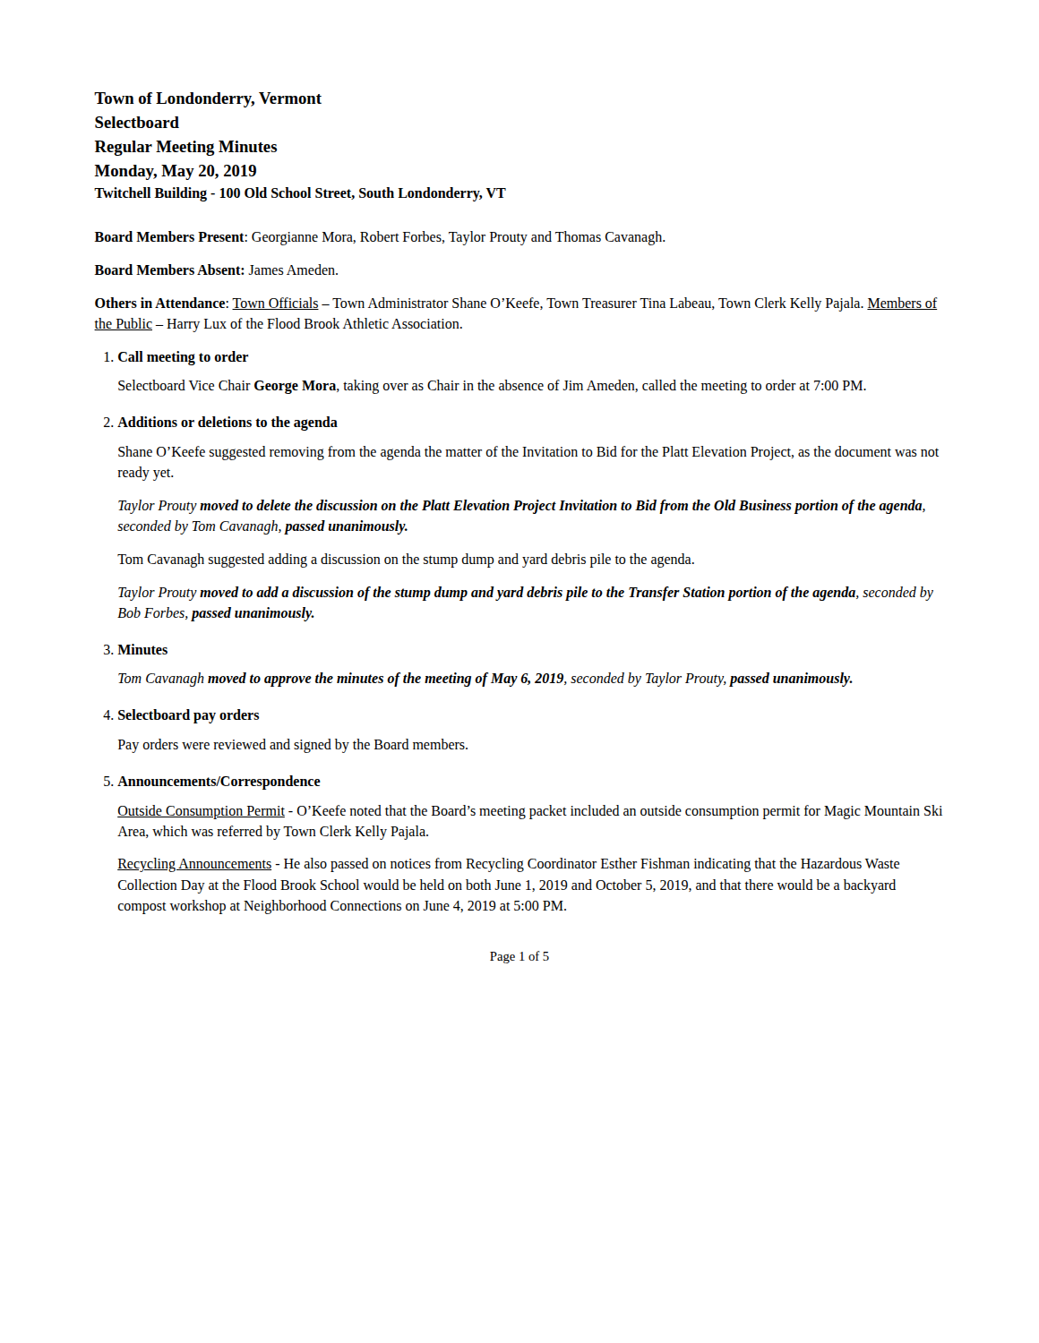Town of Londonderry, Vermont
Selectboard
Regular Meeting Minutes
Monday, May 20, 2019
Twitchell Building - 100 Old School Street, South Londonderry, VT
Board Members Present: Georgianne Mora, Robert Forbes, Taylor Prouty and Thomas Cavanagh.
Board Members Absent: James Ameden.
Others in Attendance: Town Officials – Town Administrator Shane O’Keefe, Town Treasurer Tina Labeau, Town Clerk Kelly Pajala. Members of the Public – Harry Lux of the Flood Brook Athletic Association.
Call meeting to order
Selectboard Vice Chair George Mora, taking over as Chair in the absence of Jim Ameden, called the meeting to order at 7:00 PM.
Additions or deletions to the agenda
Shane O’Keefe suggested removing from the agenda the matter of the Invitation to Bid for the Platt Elevation Project, as the document was not ready yet.
Taylor Prouty moved to delete the discussion on the Platt Elevation Project Invitation to Bid from the Old Business portion of the agenda, seconded by Tom Cavanagh, passed unanimously.
Tom Cavanagh suggested adding a discussion on the stump dump and yard debris pile to the agenda.
Taylor Prouty moved to add a discussion of the stump dump and yard debris pile to the Transfer Station portion of the agenda, seconded by Bob Forbes, passed unanimously.
Minutes
Tom Cavanagh moved to approve the minutes of the meeting of May 6, 2019, seconded by Taylor Prouty, passed unanimously.
Selectboard pay orders
Pay orders were reviewed and signed by the Board members.
Announcements/Correspondence
Outside Consumption Permit - O’Keefe noted that the Board’s meeting packet included an outside consumption permit for Magic Mountain Ski Area, which was referred by Town Clerk Kelly Pajala.
Recycling Announcements - He also passed on notices from Recycling Coordinator Esther Fishman indicating that the Hazardous Waste Collection Day at the Flood Brook School would be held on both June 1, 2019 and October 5, 2019, and that there would be a backyard compost workshop at Neighborhood Connections on June 4, 2019 at 5:00 PM.
Page 1 of 5